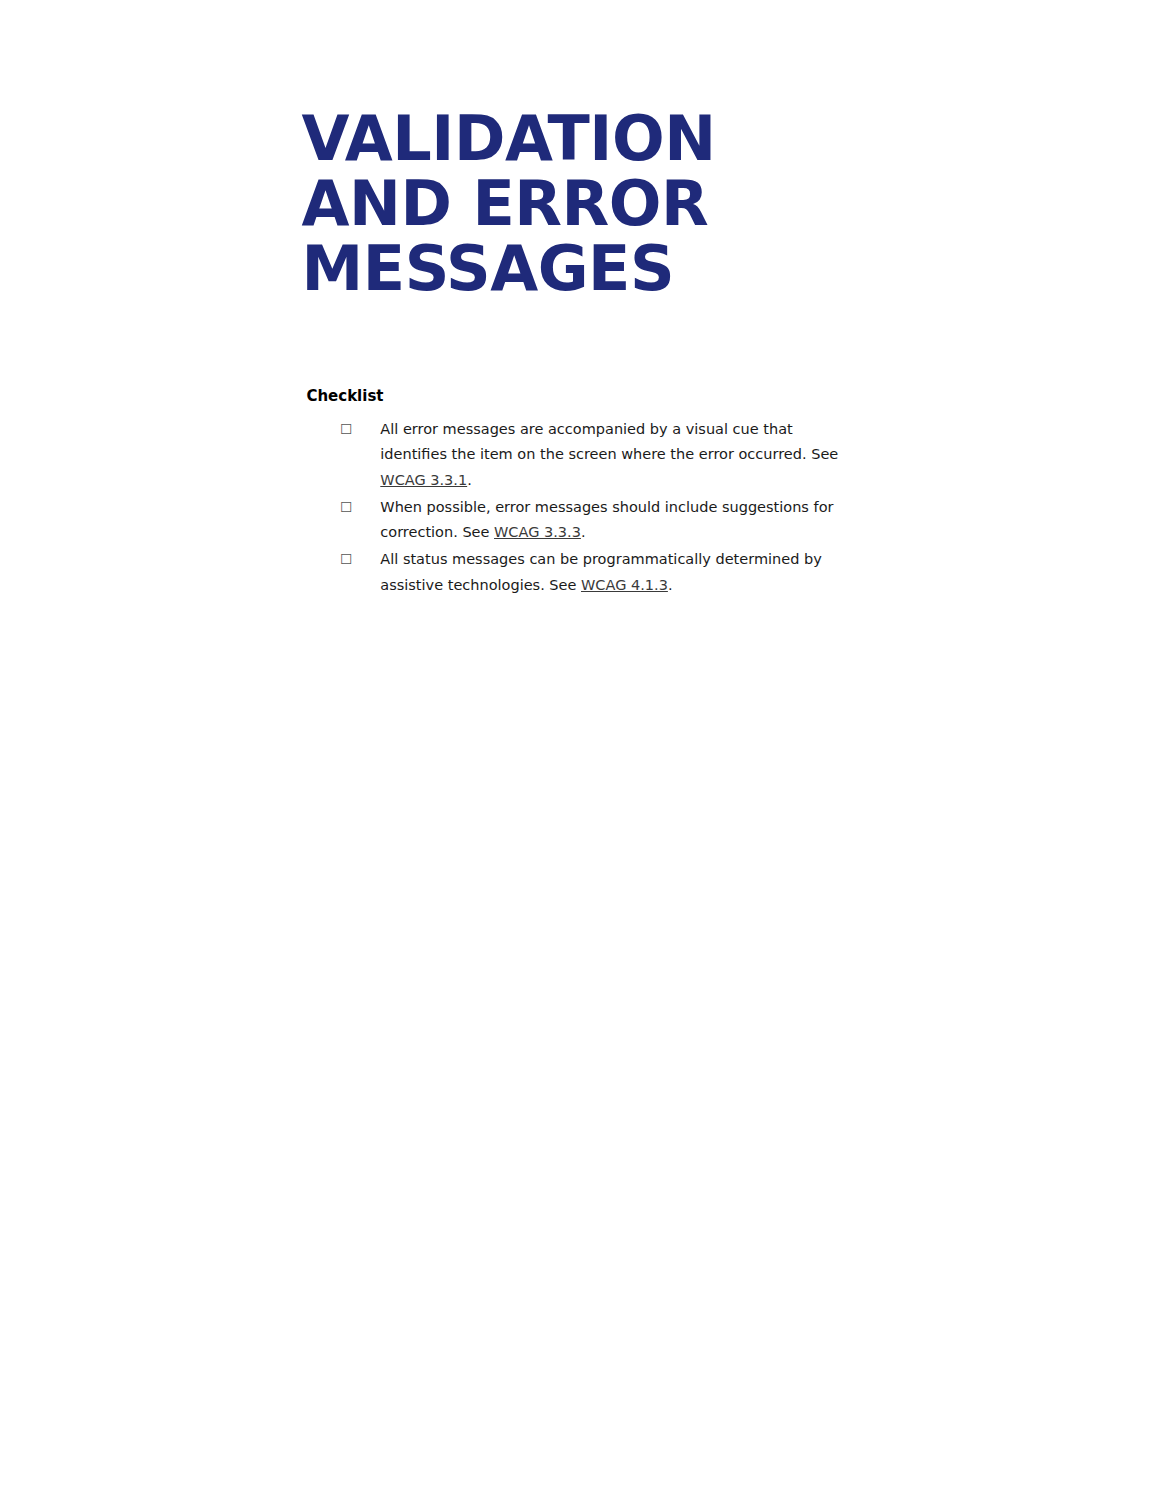VALIDATION AND ERROR MESSAGES
Checklist
All error messages are accompanied by a visual cue that identifies the item on the screen where the error occurred. See WCAG 3.3.1.
When possible, error messages should include suggestions for correction. See WCAG 3.3.3.
All status messages can be programmatically determined by assistive technologies. See WCAG 4.1.3.